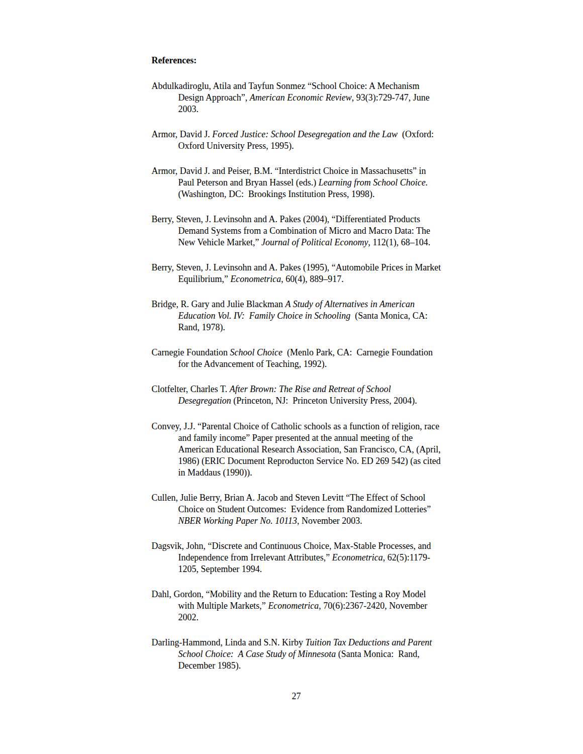References:
Abdulkadiroglu, Atila and Tayfun Sonmez “School Choice: A Mechanism Design Approach”, American Economic Review, 93(3):729-747, June 2003.
Armor, David J. Forced Justice: School Desegregation and the Law (Oxford: Oxford University Press, 1995).
Armor, David J. and Peiser, B.M. “Interdistrict Choice in Massachusetts” in Paul Peterson and Bryan Hassel (eds.) Learning from School Choice. (Washington, DC: Brookings Institution Press, 1998).
Berry, Steven, J. Levinsohn and A. Pakes (2004), “Differentiated Products Demand Systems from a Combination of Micro and Macro Data: The New Vehicle Market,” Journal of Political Economy, 112(1), 68–104.
Berry, Steven, J. Levinsohn and A. Pakes (1995), “Automobile Prices in Market Equilibrium,” Econometrica, 60(4), 889–917.
Bridge, R. Gary and Julie Blackman A Study of Alternatives in American Education Vol. IV: Family Choice in Schooling (Santa Monica, CA: Rand, 1978).
Carnegie Foundation School Choice (Menlo Park, CA: Carnegie Foundation for the Advancement of Teaching, 1992).
Clotfelter, Charles T. After Brown: The Rise and Retreat of School Desegregation (Princeton, NJ: Princeton University Press, 2004).
Convey, J.J. “Parental Choice of Catholic schools as a function of religion, race and family income” Paper presented at the annual meeting of the American Educational Research Association, San Francisco, CA, (April, 1986) (ERIC Document Reproducton Service No. ED 269 542) (as cited in Maddaus (1990)).
Cullen, Julie Berry, Brian A. Jacob and Steven Levitt “The Effect of School Choice on Student Outcomes: Evidence from Randomized Lotteries” NBER Working Paper No. 10113, November 2003.
Dagsvik, John, “Discrete and Continuous Choice, Max-Stable Processes, and Independence from Irrelevant Attributes,” Econometrica, 62(5):1179-1205, September 1994.
Dahl, Gordon, “Mobility and the Return to Education: Testing a Roy Model with Multiple Markets,” Econometrica, 70(6):2367-2420, November 2002.
Darling-Hammond, Linda and S.N. Kirby Tuition Tax Deductions and Parent School Choice: A Case Study of Minnesota (Santa Monica: Rand, December 1985).
27